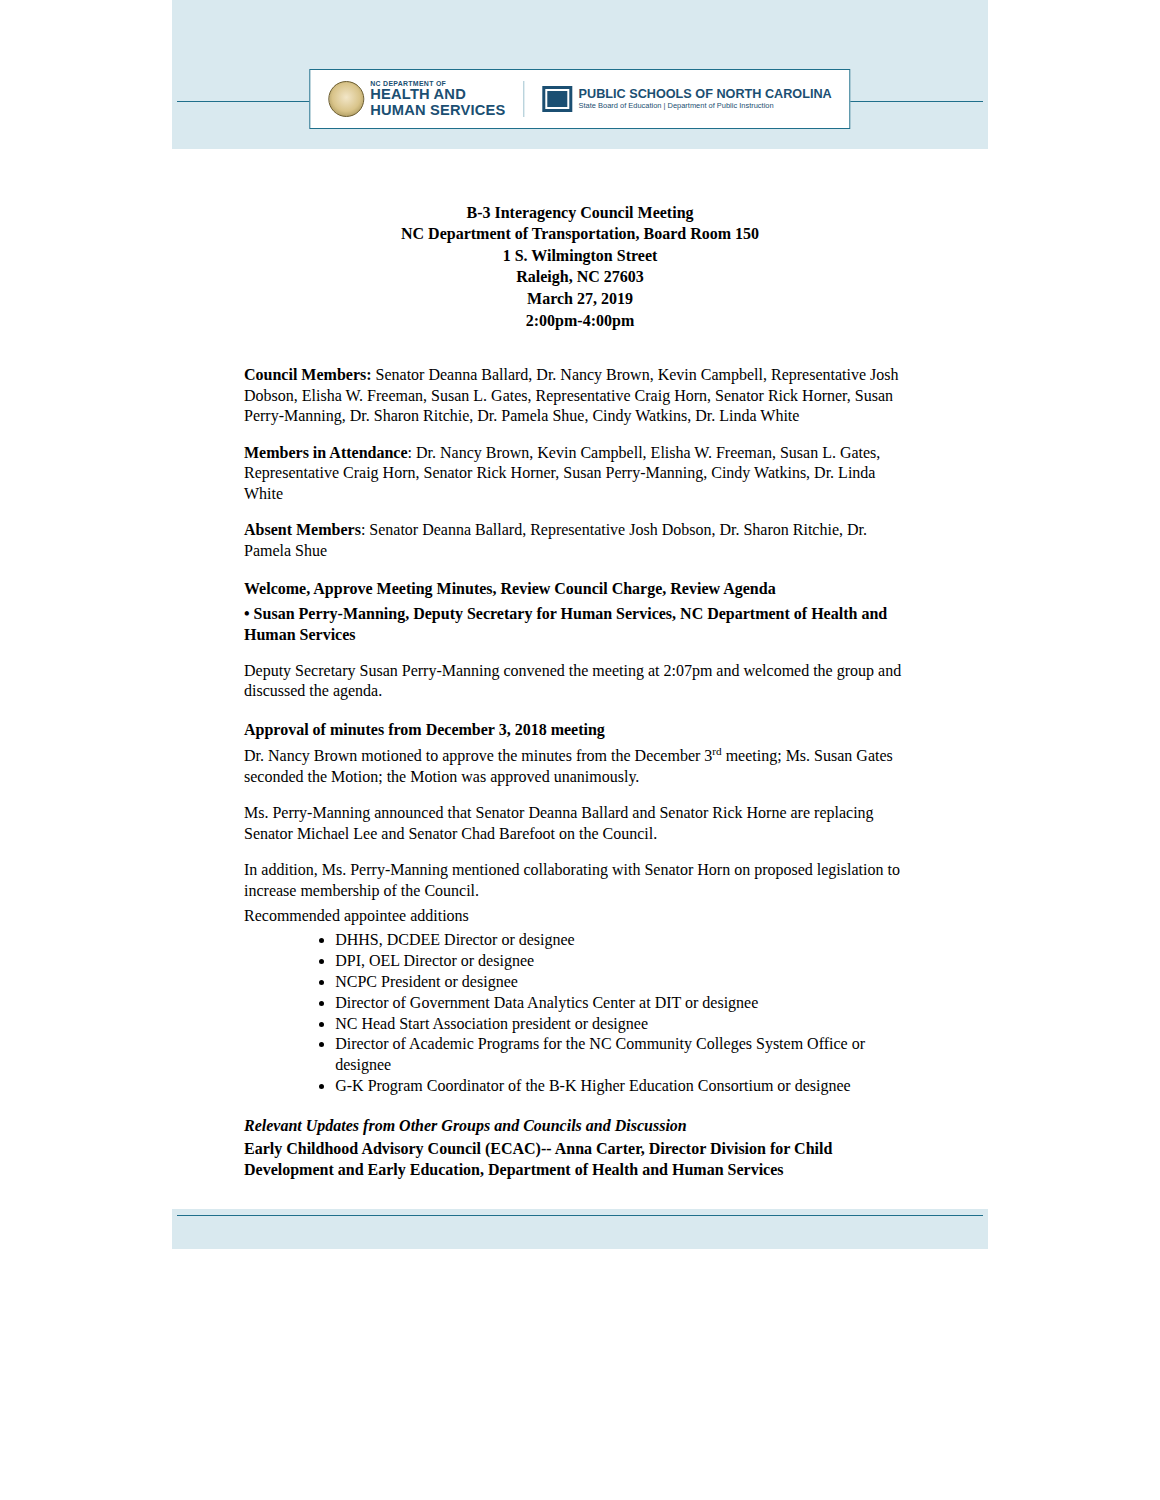NC DEPARTMENT OF
HEALTH AND
HUMAN SERVICES
PUBLIC SCHOOLS OF NORTH CAROLINA
State Board of Education | Department of Public Instruction
B-3 Interagency Council Meeting
NC Department of Transportation, Board Room 150
1 S. Wilmington Street
Raleigh, NC 27603
March 27, 2019
2:00pm-4:00pm
Council Members: Senator Deanna Ballard, Dr. Nancy Brown, Kevin Campbell, Representative Josh Dobson, Elisha W. Freeman, Susan L. Gates, Representative Craig Horn, Senator Rick Horner, Susan Perry-Manning, Dr. Sharon Ritchie, Dr. Pamela Shue, Cindy Watkins, Dr. Linda White
Members in Attendance: Dr. Nancy Brown, Kevin Campbell, Elisha W. Freeman, Susan L. Gates, Representative Craig Horn, Senator Rick Horner, Susan Perry-Manning, Cindy Watkins, Dr. Linda White
Absent Members: Senator Deanna Ballard, Representative Josh Dobson, Dr. Sharon Ritchie, Dr. Pamela Shue
Welcome, Approve Meeting Minutes, Review Council Charge, Review Agenda
• Susan Perry-Manning, Deputy Secretary for Human Services, NC Department of Health and Human Services
Deputy Secretary Susan Perry-Manning convened the meeting at 2:07pm and welcomed the group and discussed the agenda.
Approval of minutes from December 3, 2018 meeting
Dr. Nancy Brown motioned to approve the minutes from the December 3rd meeting; Ms. Susan Gates seconded the Motion; the Motion was approved unanimously.
Ms. Perry-Manning announced that Senator Deanna Ballard and Senator Rick Horne are replacing Senator Michael Lee and Senator Chad Barefoot on the Council.
In addition, Ms. Perry-Manning mentioned collaborating with Senator Horn on proposed legislation to increase membership of the Council.
Recommended appointee additions
DHHS, DCDEE Director or designee
DPI, OEL Director or designee
NCPC President or designee
Director of Government Data Analytics Center at DIT or designee
NC Head Start Association president or designee
Director of Academic Programs for the NC Community Colleges System Office or designee
G-K Program Coordinator of the B-K Higher Education Consortium or designee
Relevant Updates from Other Groups and Councils and Discussion
Early Childhood Advisory Council (ECAC)-- Anna Carter, Director Division for Child Development and Early Education, Department of Health and Human Services